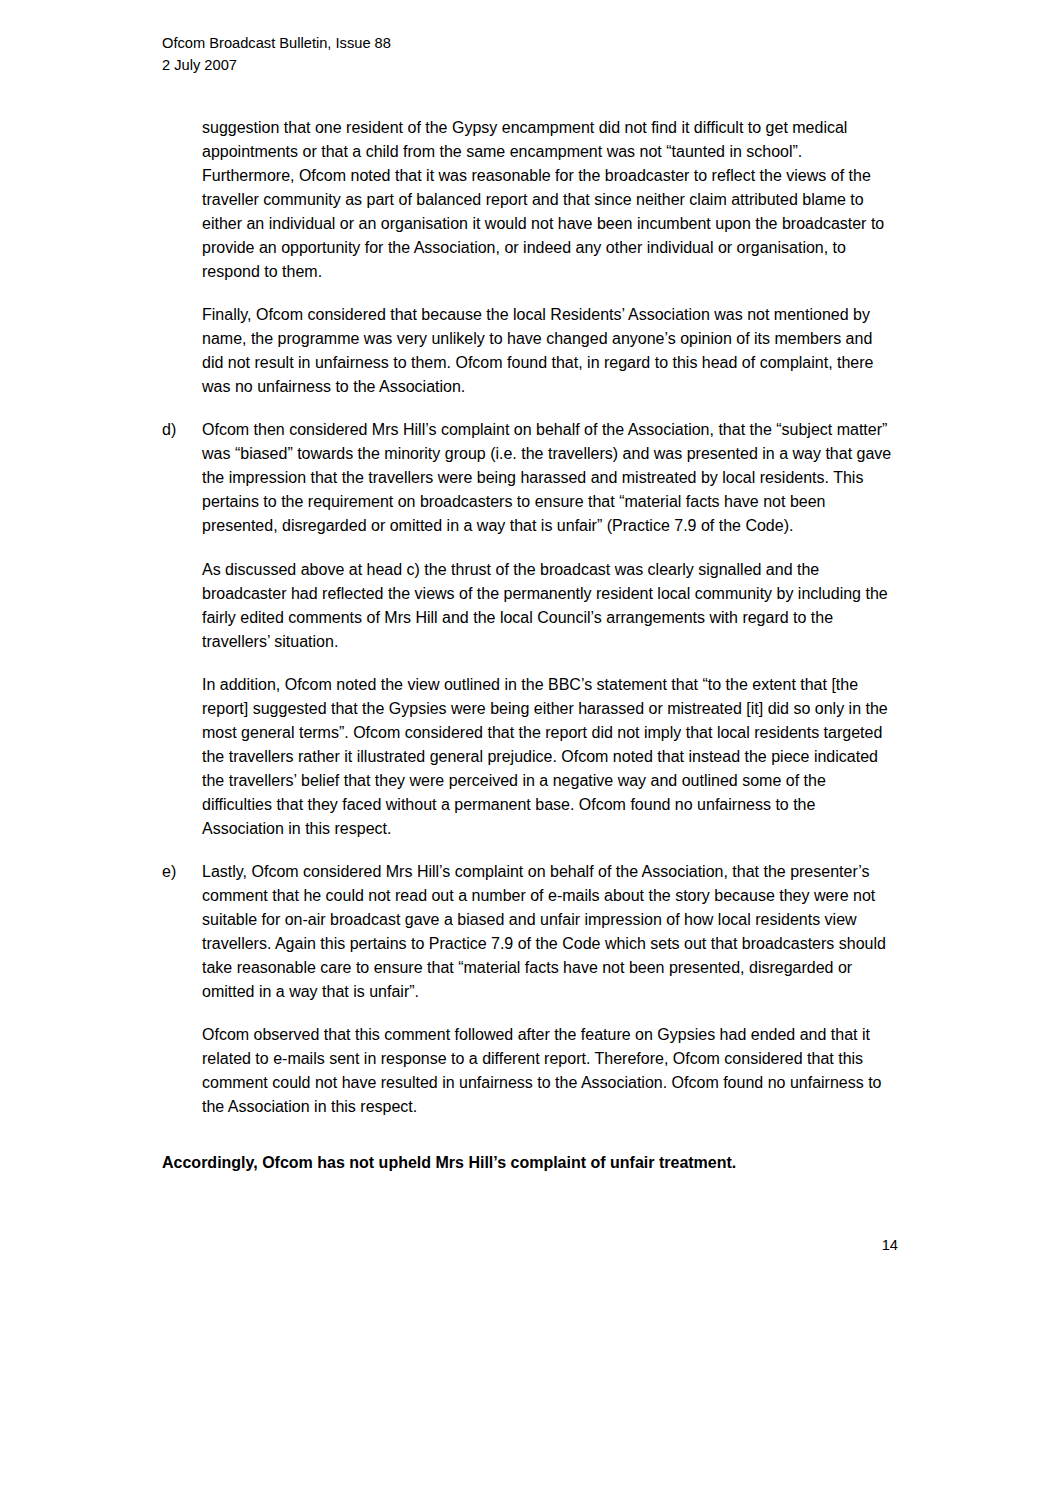Ofcom Broadcast Bulletin, Issue 88
2 July 2007
suggestion that one resident of the Gypsy encampment did not find it difficult to get medical appointments or that a child from the same encampment was not “taunted in school”. Furthermore, Ofcom noted that it was reasonable for the broadcaster to reflect the views of the traveller community as part of balanced report and that since neither claim attributed blame to either an individual or an organisation it would not have been incumbent upon the broadcaster to provide an opportunity for the Association, or indeed any other individual or organisation, to respond to them.
Finally, Ofcom considered that because the local Residents’ Association was not mentioned by name, the programme was very unlikely to have changed anyone’s opinion of its members and did not result in unfairness to them. Ofcom found that, in regard to this head of complaint, there was no unfairness to the Association.
d)
Ofcom then considered Mrs Hill’s complaint on behalf of the Association, that the “subject matter” was “biased” towards the minority group (i.e. the travellers) and was presented in a way that gave the impression that the travellers were being harassed and mistreated by local residents. This pertains to the requirement on broadcasters to ensure that “material facts have not been presented, disregarded or omitted in a way that is unfair” (Practice 7.9 of the Code).
As discussed above at head c) the thrust of the broadcast was clearly signalled and the broadcaster had reflected the views of the permanently resident local community by including the fairly edited comments of Mrs Hill and the local Council’s arrangements with regard to the travellers’ situation.
In addition, Ofcom noted the view outlined in the BBC’s statement that “to the extent that [the report] suggested that the Gypsies were being either harassed or mistreated [it] did so only in the most general terms”. Ofcom considered that the report did not imply that local residents targeted the travellers rather it illustrated general prejudice. Ofcom noted that instead the piece indicated the travellers’ belief that they were perceived in a negative way and outlined some of the difficulties that they faced without a permanent base. Ofcom found no unfairness to the Association in this respect.
e)
Lastly, Ofcom considered Mrs Hill’s complaint on behalf of the Association, that the presenter’s comment that he could not read out a number of e-mails about the story because they were not suitable for on-air broadcast gave a biased and unfair impression of how local residents view travellers. Again this pertains to Practice 7.9 of the Code which sets out that broadcasters should take reasonable care to ensure that “material facts have not been presented, disregarded or omitted in a way that is unfair”.
Ofcom observed that this comment followed after the feature on Gypsies had ended and that it related to e-mails sent in response to a different report. Therefore, Ofcom considered that this comment could not have resulted in unfairness to the Association. Ofcom found no unfairness to the Association in this respect.
Accordingly, Ofcom has not upheld Mrs Hill’s complaint of unfair treatment.
14